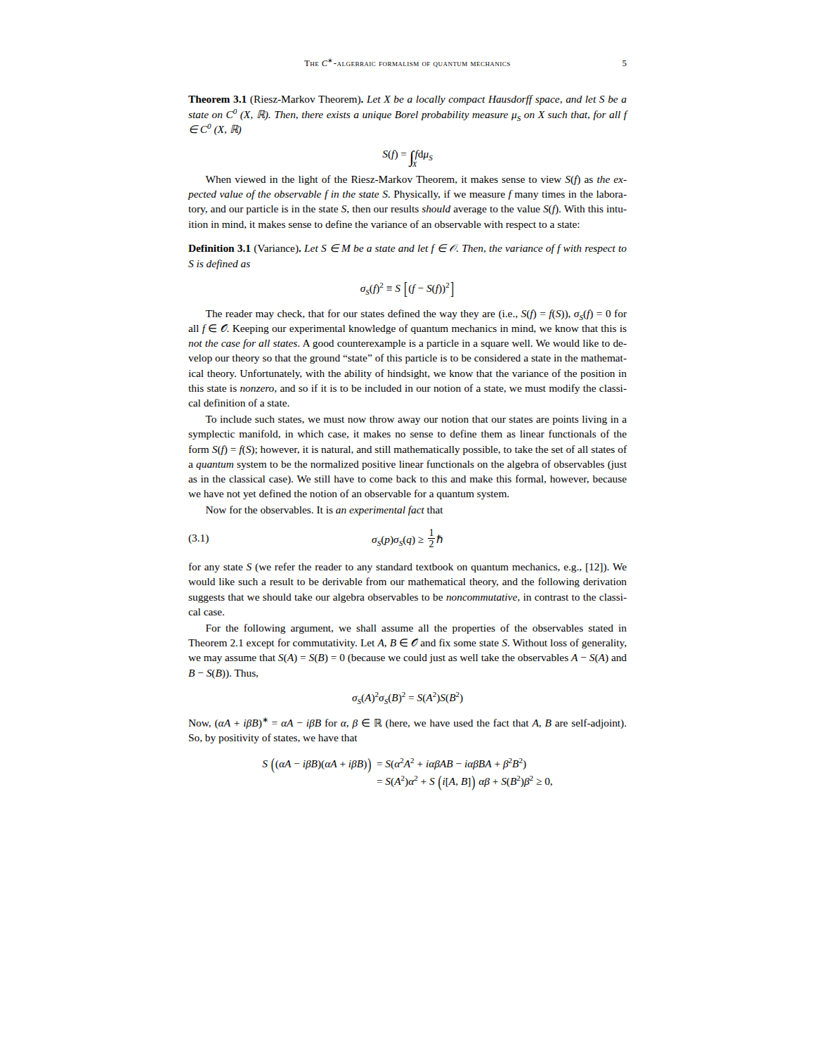The C∗-algebraic formalism of quantum mechanics 5
Theorem 3.1 (Riesz-Markov Theorem). Let X be a locally compact Hausdorff space, and let S be a state on C0 (X, ℝ). Then, there exists a unique Borel probability measure μS on X such that, for all f ∈ C0 (X, ℝ)
S(f) = ∫X fdμS
When viewed in the light of the Riesz-Markov Theorem, it makes sense to view S(f) as the expected value of the observable f in the state S. Physically, if we measure f many times in the laboratory, and our particle is in the state S, then our results should average to the value S(f). With this intuition in mind, it makes sense to define the variance of an observable with respect to a state:
Definition 3.1 (Variance). Let S ∈ M be a state and let f ∈ 𝒪. Then, the variance of f with respect to S is defined as
σS(f)2 ≡ S [(f − S(f))2]
The reader may check, that for our states defined the way they are (i.e., S(f) = f(S)), σS(f) = 0 for all f ∈ 𝒪. Keeping our experimental knowledge of quantum mechanics in mind, we know that this is not the case for all states. A good counterexample is a particle in a square well. We would like to develop our theory so that the ground “state” of this particle is to be considered a state in the mathematical theory. Unfortunately, with the ability of hindsight, we know that the variance of the position in this state is nonzero, and so if it is to be included in our notion of a state, we must modify the classical definition of a state.
To include such states, we must now throw away our notion that our states are points living in a symplectic manifold, in which case, it makes no sense to define them as linear functionals of the form S(f) = f(S); however, it is natural, and still mathematically possible, to take the set of all states of a quantum system to be the normalized positive linear functionals on the algebra of observables (just as in the classical case). We still have to come back to this and make this formal, however, because we have not yet defined the notion of an observable for a quantum system.
Now for the observables. It is an experimental fact that
(3.1) σS(p)σS(q) ≥ 12ℏ
for any state S (we refer the reader to any standard textbook on quantum mechanics, e.g., [12]). We would like such a result to be derivable from our mathematical theory, and the following derivation suggests that we should take our algebra observables to be noncommutative, in contrast to the classical case.
For the following argument, we shall assume all the properties of the observables stated in Theorem 2.1 except for commutativity. Let A, B ∈ 𝒪 and fix some state S. Without loss of generality, we may assume that S(A) = S(B) = 0 (because we could just as well take the observables A − S(A) and B − S(B)). Thus,
σS(A)2σS(B)2 = S(A2)S(B2)
Now, (αA + iβB)∗ = αA − iβB for α, β ∈ ℝ (here, we have used the fact that A, B are self-adjoint). So, by positivity of states, we have that
| S ( ( αA − iβB )( αA + iβB ) ) | = S ( α 2 A 2 + iαβAB − iαβBA + β 2 B 2 ) |
| | = S ( A 2 ) α 2 + S ( i [ A , B ] ) αβ + S ( B 2 ) β 2 ≥ 0, |